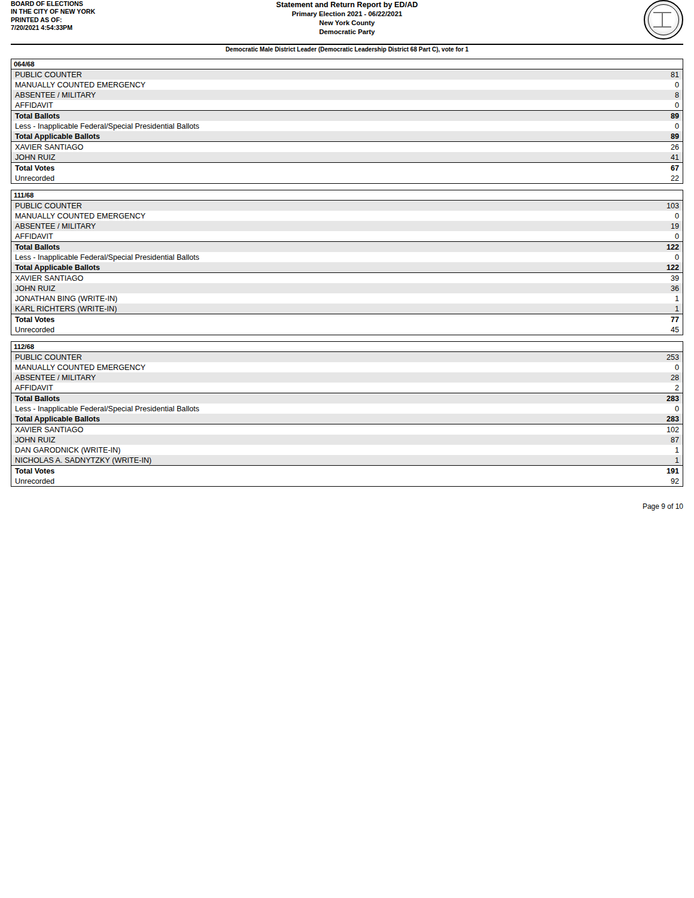BOARD OF ELECTIONS
IN THE CITY OF NEW YORK
PRINTED AS OF:
7/20/2021 4:54:33PM
Statement and Return Report by ED/AD
Primary Election 2021 - 06/22/2021
New York County
Democratic Party
Democratic Male District Leader (Democratic Leadership District 68 Part C), vote for 1
064/68
| PUBLIC COUNTER | 81 |
| MANUALLY COUNTED EMERGENCY | 0 |
| ABSENTEE / MILITARY | 8 |
| AFFIDAVIT | 0 |
| Total Ballots | 89 |
| Less - Inapplicable Federal/Special Presidential Ballots | 0 |
| Total Applicable Ballots | 89 |
| XAVIER SANTIAGO | 26 |
| JOHN RUIZ | 41 |
| Total Votes | 67 |
| Unrecorded | 22 |
111/68
| PUBLIC COUNTER | 103 |
| MANUALLY COUNTED EMERGENCY | 0 |
| ABSENTEE / MILITARY | 19 |
| AFFIDAVIT | 0 |
| Total Ballots | 122 |
| Less - Inapplicable Federal/Special Presidential Ballots | 0 |
| Total Applicable Ballots | 122 |
| XAVIER SANTIAGO | 39 |
| JOHN RUIZ | 36 |
| JONATHAN BING (WRITE-IN) | 1 |
| KARL RICHTERS (WRITE-IN) | 1 |
| Total Votes | 77 |
| Unrecorded | 45 |
112/68
| PUBLIC COUNTER | 253 |
| MANUALLY COUNTED EMERGENCY | 0 |
| ABSENTEE / MILITARY | 28 |
| AFFIDAVIT | 2 |
| Total Ballots | 283 |
| Less - Inapplicable Federal/Special Presidential Ballots | 0 |
| Total Applicable Ballots | 283 |
| XAVIER SANTIAGO | 102 |
| JOHN RUIZ | 87 |
| DAN GARODNICK (WRITE-IN) | 1 |
| NICHOLAS A. SADNYTZKY (WRITE-IN) | 1 |
| Total Votes | 191 |
| Unrecorded | 92 |
Page 9 of 10